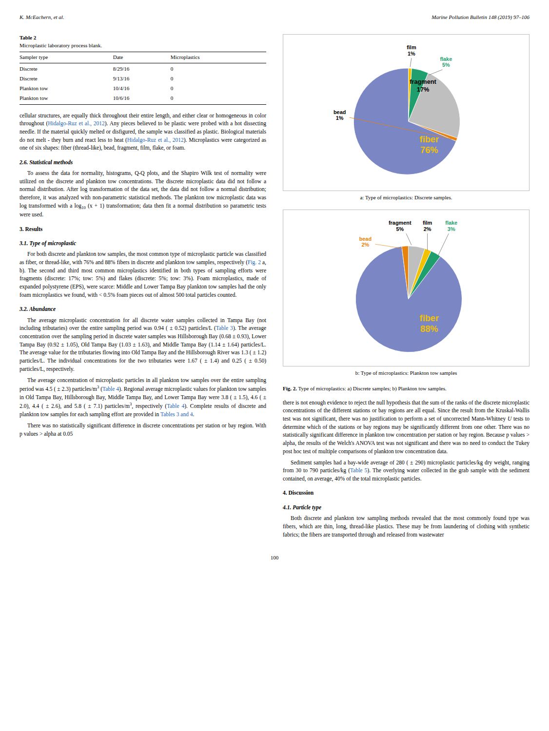K. McEachern, et al. Marine Pollution Bulletin 148 (2019) 97–106
Table 2
Microplastic laboratory process blank.
| Sampler type | Date | Microplastics |
| --- | --- | --- |
| Discrete | 8/29/16 | 0 |
| Discrete | 9/13/16 | 0 |
| Plankton tow | 10/4/16 | 0 |
| Plankton tow | 10/6/16 | 0 |
cellular structures, are equally thick throughout their entire length, and either clear or homogeneous in color throughout (Hidalgo-Ruz et al., 2012). Any pieces believed to be plastic were probed with a hot dissecting needle. If the material quickly melted or disfigured, the sample was classified as plastic. Biological materials do not melt - they burn and react less to heat (Hidalgo-Ruz et al., 2012). Microplastics were categorized as one of six shapes: fiber (thread-like), bead, fragment, film, flake, or foam.
2.6. Statistical methods
To assess the data for normality, histograms, Q-Q plots, and the Shapiro Wilk test of normality were utilized on the discrete and plankton tow concentrations. The discrete microplastic data did not follow a normal distribution. After log transformation of the data set, the data did not follow a normal distribution; therefore, it was analyzed with non-parametric statistical methods. The plankton tow microplastic data was log transformed with a log10 (x + 1) transformation; data then fit a normal distribution so parametric tests were used.
3. Results
3.1. Type of microplastic
For both discrete and plankton tow samples, the most common type of microplastic particle was classified as fiber, or thread-like, with 76% and 88% fibers in discrete and plankton tow samples, respectively (Fig. 2 a, b). The second and third most common microplastics identified in both types of sampling efforts were fragments (discrete: 17%; tow: 5%) and flakes (discrete: 5%; tow: 3%). Foam microplastics, made of expanded polystyrene (EPS), were scarce: Middle and Lower Tampa Bay plankton tow samples had the only foam microplastics we found, with < 0.5% foam pieces out of almost 500 total particles counted.
3.2. Abundance
The average microplastic concentration for all discrete water samples collected in Tampa Bay (not including tributaries) over the entire sampling period was 0.94 ( ± 0.52) particles/L (Table 3). The average concentration over the sampling period in discrete water samples was Hillsborough Bay (0.68 ± 0.93), Lower Tampa Bay (0.92 ± 1.05), Old Tampa Bay (1.03 ± 1.63), and Middle Tampa Bay (1.14 ± 1.64) particles/L. The average value for the tributaries flowing into Old Tampa Bay and the Hillsborough River was 1.3 ( ± 1.2) particles/L. The individual concentrations for the two tributaries were 1.67 ( ± 1.4) and 0.25 ( ± 0.50) particles/L, respectively.
The average concentration of microplastic particles in all plankton tow samples over the entire sampling period was 4.5 ( ± 2.3) particles/m3 (Table 4). Regional average microplastic values for plankton tow samples in Old Tampa Bay, Hillsborough Bay, Middle Tampa Bay, and Lower Tampa Bay were 3.8 ( ± 1.5), 4.6 ( ± 2.0), 4.4 ( ± 2.6), and 5.8 ( ± 7.1) particles/m3, respectively (Table 4). Complete results of discrete and plankton tow samples for each sampling effort are provided in Tables 3 and 4.
There was no statistically significant difference in discrete concentrations per station or bay region. With p values > alpha at 0.05
film 1% flake 5% fragment 17% bead 1% fiber 76%
a: Type of microplastics: Discrete samples.
fragment 5% film 2% flake 3% bead 2% fiber 88%
b: Type of microplastics: Plankton tow samples
Fig. 2. Type of microplastics: a) Discrete samples; b) Plankton tow samples.
there is not enough evidence to reject the null hypothesis that the sum of the ranks of the discrete microplastic concentrations of the different stations or bay regions are all equal. Since the result from the Kruskal-Wallis test was not significant, there was no justification to perform a set of uncorrected Mann-Whitney U tests to determine which of the stations or bay regions may be significantly different from one other. There was no statistically significant difference in plankton tow concentration per station or bay region. Because p values > alpha, the results of the Welch's ANOVA test was not significant and there was no need to conduct the Tukey post hoc test of multiple comparisons of plankton tow concentration data.
Sediment samples had a bay-wide average of 280 ( ± 290) microplastic particles/kg dry weight, ranging from 30 to 790 particles/kg (Table 5). The overlying water collected in the grab sample with the sediment contained, on average, 40% of the total microplastic particles.
4. Discussion
4.1. Particle type
Both discrete and plankton tow sampling methods revealed that the most commonly found type was fibers, which are thin, long, thread-like plastics. These may be from laundering of clothing with synthetic fabrics; the fibers are transported through and released from wastewater
100